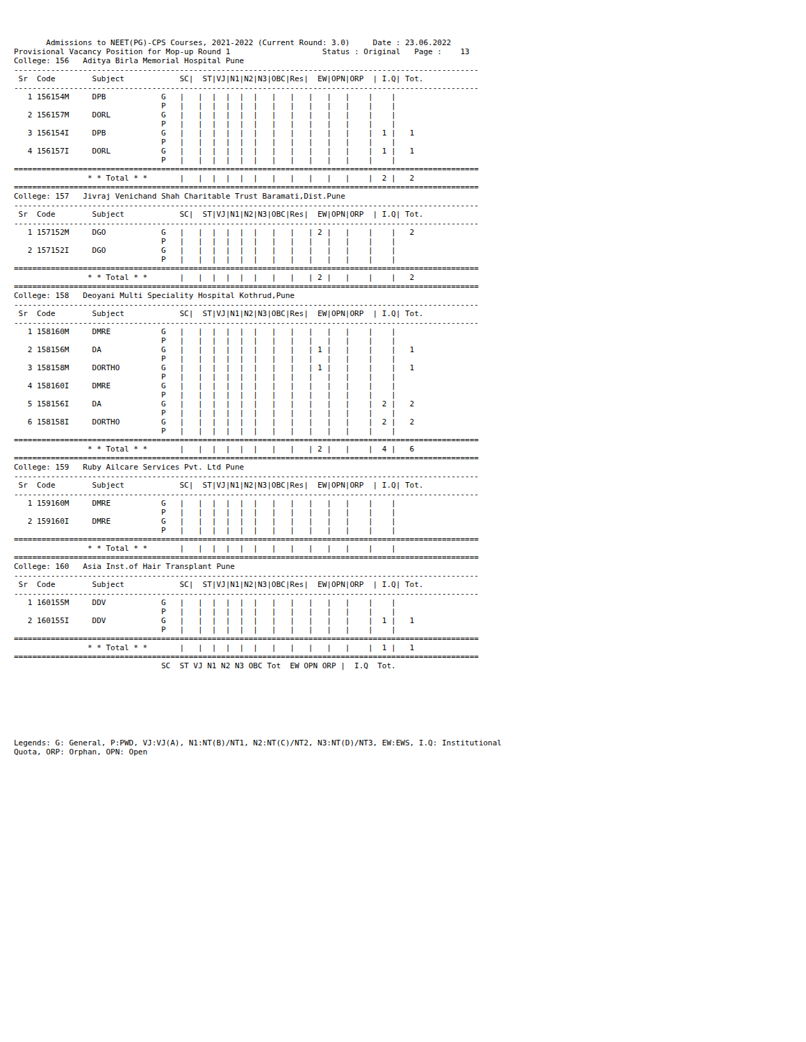Admissions to NEET(PG)-CPS Courses, 2021-2022 (Current Round: 3.0)     Date : 23.06.2022
Provisional Vacancy Position for Mop-up Round 1                    Status : Original   Page :    13
College: 156   Aditya Birla Memorial Hospital Pune
-----------------------------------------------------------------------------------------------------
 Sr  Code        Subject            SC|  ST|VJ|N1|N2|N3|OBC|Res|  EW|OPN|ORP  | I.Q| Tot.
-----------------------------------------------------------------------------------------------------
   1 156154M     DPB            G   |   |  |  |  |  |   |   |   |   |   |    |    |
                                P   |   |  |  |  |  |   |   |   |   |   |    |    |
   2 156157M     DORL           G   |   |  |  |  |  |   |   |   |   |   |    |    |
                                P   |   |  |  |  |  |   |   |   |   |   |    |    |
   3 156154I     DPB            G   |   |  |  |  |  |   |   |   |   |   |    |  1 |   1
                                P   |   |  |  |  |  |   |   |   |   |   |    |    |
   4 156157I     DORL           G   |   |  |  |  |  |   |   |   |   |   |    |  1 |   1
                                P   |   |  |  |  |  |   |   |   |   |   |    |    |
=====================================================================================================
                * * Total * *       |   |  |  |  |  |   |   |   |   |   |    |  2 |   2
=====================================================================================================
College: 157   Jivraj Venichand Shah Charitable Trust Baramati,Dist.Pune
-----------------------------------------------------------------------------------------------------
 Sr  Code        Subject            SC|  ST|VJ|N1|N2|N3|OBC|Res|  EW|OPN|ORP  | I.Q| Tot.
-----------------------------------------------------------------------------------------------------
   1 157152M     DGO            G   |   |  |  |  |  |   |   |   | 2 |   |    |    |   2
                                P   |   |  |  |  |  |   |   |   |   |   |    |    |
   2 157152I     DGO            G   |   |  |  |  |  |   |   |   |   |   |    |    |
                                P   |   |  |  |  |  |   |   |   |   |   |    |    |
=====================================================================================================
                * * Total * *       |   |  |  |  |  |   |   |   | 2 |   |    |    |   2
=====================================================================================================
College: 158   Deoyani Multi Speciality Hospital Kothrud,Pune
-----------------------------------------------------------------------------------------------------
 Sr  Code        Subject            SC|  ST|VJ|N1|N2|N3|OBC|Res|  EW|OPN|ORP  | I.Q| Tot.
-----------------------------------------------------------------------------------------------------
   1 158160M     DMRE           G   |   |  |  |  |  |   |   |   |   |   |    |    |
                                P   |   |  |  |  |  |   |   |   |   |   |    |    |
   2 158156M     DA             G   |   |  |  |  |  |   |   |   | 1 |   |    |    |   1
                                P   |   |  |  |  |  |   |   |   |   |   |    |    |
   3 158158M     DORTHO         G   |   |  |  |  |  |   |   |   | 1 |   |    |    |   1
                                P   |   |  |  |  |  |   |   |   |   |   |    |    |
   4 158160I     DMRE           G   |   |  |  |  |  |   |   |   |   |   |    |    |
                                P   |   |  |  |  |  |   |   |   |   |   |    |    |
   5 158156I     DA             G   |   |  |  |  |  |   |   |   |   |   |    |  2 |   2
                                P   |   |  |  |  |  |   |   |   |   |   |    |    |
   6 158158I     DORTHO         G   |   |  |  |  |  |   |   |   |   |   |    |  2 |   2
                                P   |   |  |  |  |  |   |   |   |   |   |    |    |
=====================================================================================================
                * * Total * *       |   |  |  |  |  |   |   |   | 2 |   |    |  4 |   6
=====================================================================================================
College: 159   Ruby Ailcare Services Pvt. Ltd Pune
-----------------------------------------------------------------------------------------------------
 Sr  Code        Subject            SC|  ST|VJ|N1|N2|N3|OBC|Res|  EW|OPN|ORP  | I.Q| Tot.
-----------------------------------------------------------------------------------------------------
   1 159160M     DMRE           G   |   |  |  |  |  |   |   |   |   |   |    |    |
                                P   |   |  |  |  |  |   |   |   |   |   |    |    |
   2 159160I     DMRE           G   |   |  |  |  |  |   |   |   |   |   |    |    |
                                P   |   |  |  |  |  |   |   |   |   |   |    |    |
=====================================================================================================
                * * Total * *       |   |  |  |  |  |   |   |   |   |   |    |    |
=====================================================================================================
College: 160   Asia Inst.of Hair Transplant Pune
-----------------------------------------------------------------------------------------------------
 Sr  Code        Subject            SC|  ST|VJ|N1|N2|N3|OBC|Res|  EW|OPN|ORP  | I.Q| Tot.
-----------------------------------------------------------------------------------------------------
   1 160155M     DDV            G   |   |  |  |  |  |   |   |   |   |   |    |    |
                                P   |   |  |  |  |  |   |   |   |   |   |    |    |
   2 160155I     DDV            G   |   |  |  |  |  |   |   |   |   |   |    |  1 |   1
                                P   |   |  |  |  |  |   |   |   |   |   |    |    |
=====================================================================================================
                * * Total * *       |   |  |  |  |  |   |   |   |   |   |    |  1 |   1
=====================================================================================================
                                SC  ST VJ N1 N2 N3 OBC Tot  EW OPN ORP |  I.Q  Tot.
Legends: G: General, P:PWD, VJ:VJ(A), N1:NT(B)/NT1, N2:NT(C)/NT2, N3:NT(D)/NT3, EW:EWS, I.Q: Institutional
Quota, ORP: Orphan, OPN: Open